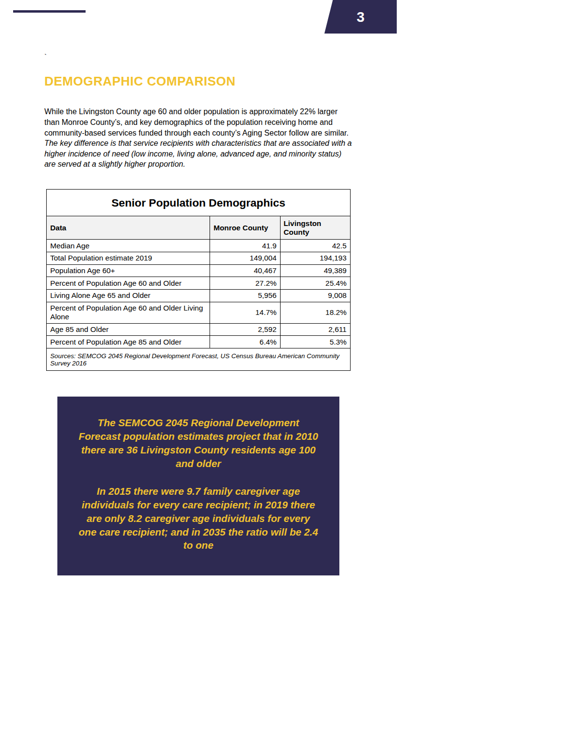3
`
DEMOGRAPHIC COMPARISON
While the Livingston County age 60 and older population is approximately 22% larger than Monroe County’s, and key demographics of the population receiving home and community-based services funded through each county’s Aging Sector follow are similar. The key difference is that service recipients with characteristics that are associated with a higher incidence of need (low income, living alone, advanced age, and minority status) are served at a slightly higher proportion.
Senior Population Demographics
| Data | Monroe County | Livingston County |
| --- | --- | --- |
| Median Age | 41.9 | 42.5 |
| Total Population estimate 2019 | 149,004 | 194,193 |
| Population Age 60+ | 40,467 | 49,389 |
| Percent of Population Age 60 and Older | 27.2% | 25.4% |
| Living Alone Age 65 and Older | 5,956 | 9,008 |
| Percent of Population Age 60 and Older Living Alone | 14.7% | 18.2% |
| Age 85 and Older | 2,592 | 2,611 |
| Percent of Population Age 85 and Older | 6.4% | 5.3% |
| Sources: SEMCOG 2045 Regional Development Forecast, US Census Bureau American Community Survey 2016 |
The SEMCOG 2045 Regional Development Forecast population estimates project that in 2010 there are 36 Livingston County residents age 100 and older
In 2015 there were 9.7 family caregiver age individuals for every care recipient; in 2019 there are only 8.2 caregiver age individuals for every one care recipient; and in 2035 the ratio will be 2.4 to one